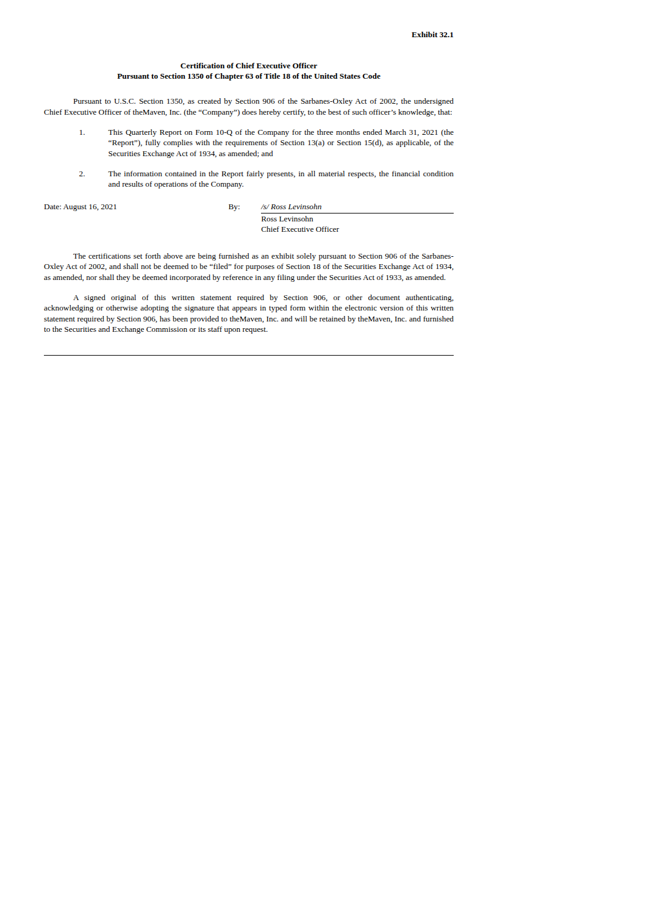Exhibit 32.1
Certification of Chief Executive Officer
Pursuant to Section 1350 of Chapter 63 of Title 18 of the United States Code
Pursuant to U.S.C. Section 1350, as created by Section 906 of the Sarbanes-Oxley Act of 2002, the undersigned Chief Executive Officer of theMaven, Inc. (the “Company”) does hereby certify, to the best of such officer’s knowledge, that:
This Quarterly Report on Form 10-Q of the Company for the three months ended March 31, 2021 (the “Report”), fully complies with the requirements of Section 13(a) or Section 15(d), as applicable, of the Securities Exchange Act of 1934, as amended; and
The information contained in the Report fairly presents, in all material respects, the financial condition and results of operations of the Company.
| Date: August 16, 2021 | By: | /s/ Ross Levinsohn |
| | | Ross Levinsohn |
| | | Chief Executive Officer |
The certifications set forth above are being furnished as an exhibit solely pursuant to Section 906 of the Sarbanes-Oxley Act of 2002, and shall not be deemed to be “filed” for purposes of Section 18 of the Securities Exchange Act of 1934, as amended, nor shall they be deemed incorporated by reference in any filing under the Securities Act of 1933, as amended.
A signed original of this written statement required by Section 906, or other document authenticating, acknowledging or otherwise adopting the signature that appears in typed form within the electronic version of this written statement required by Section 906, has been provided to theMaven, Inc. and will be retained by theMaven, Inc. and furnished to the Securities and Exchange Commission or its staff upon request.